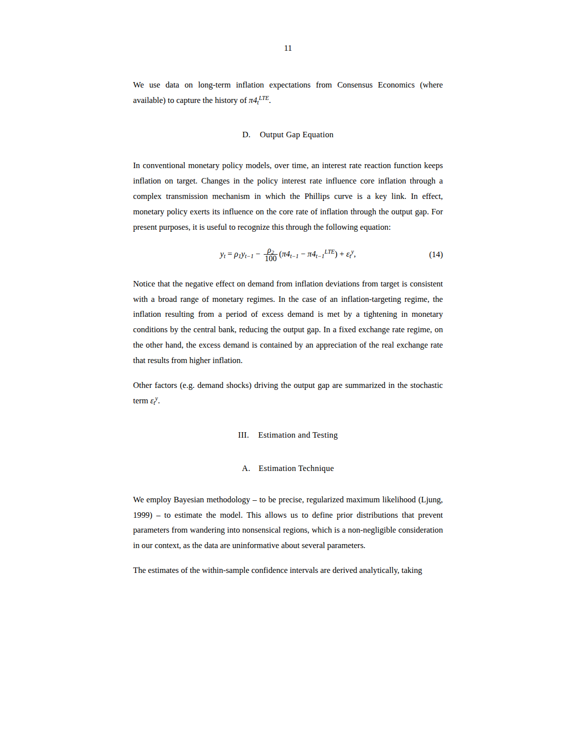11
We use data on long-term inflation expectations from Consensus Economics (where available) to capture the history of π4tLTE.
D. Output Gap Equation
In conventional monetary policy models, over time, an interest rate reaction function keeps inflation on target. Changes in the policy interest rate influence core inflation through a complex transmission mechanism in which the Phillips curve is a key link. In effect, monetary policy exerts its influence on the core rate of inflation through the output gap. For present purposes, it is useful to recognize this through the following equation:
yt = ρ1yt−1 − ρ2100(π4t−1 − π4t−1LTE) + εty,
(14)
Notice that the negative effect on demand from inflation deviations from target is consistent with a broad range of monetary regimes. In the case of an inflation-targeting regime, the inflation resulting from a period of excess demand is met by a tightening in monetary conditions by the central bank, reducing the output gap. In a fixed exchange rate regime, on the other hand, the excess demand is contained by an appreciation of the real exchange rate that results from higher inflation.
Other factors (e.g. demand shocks) driving the output gap are summarized in the stochastic term εty.
III. Estimation and Testing
A. Estimation Technique
We employ Bayesian methodology – to be precise, regularized maximum likelihood (Ljung, 1999) – to estimate the model. This allows us to define prior distributions that prevent parameters from wandering into nonsensical regions, which is a non-negligible consideration in our context, as the data are uninformative about several parameters.
The estimates of the within-sample confidence intervals are derived analytically, taking